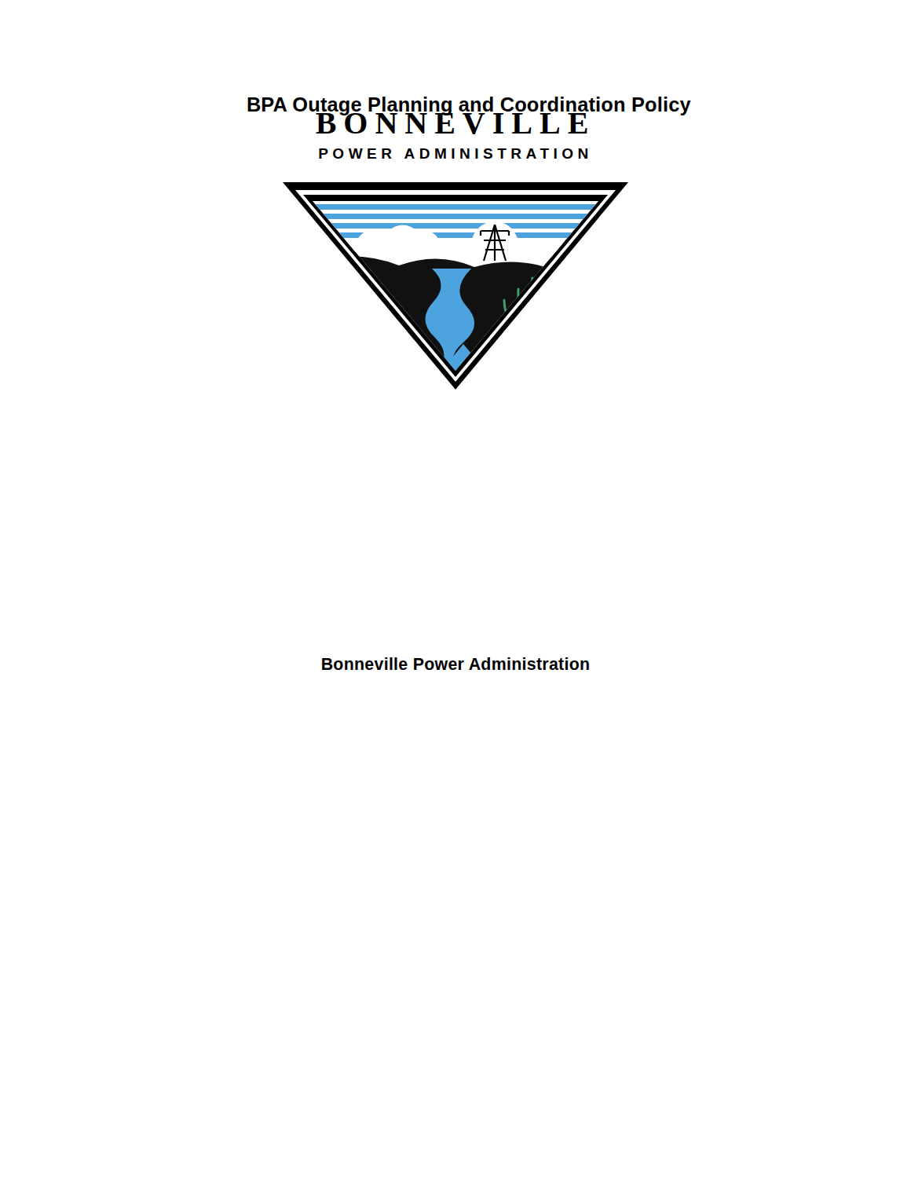BPA Outage Planning and Coordination Policy
BONNEVILLE POWER ADMINISTRATION
Bonneville Power Administration